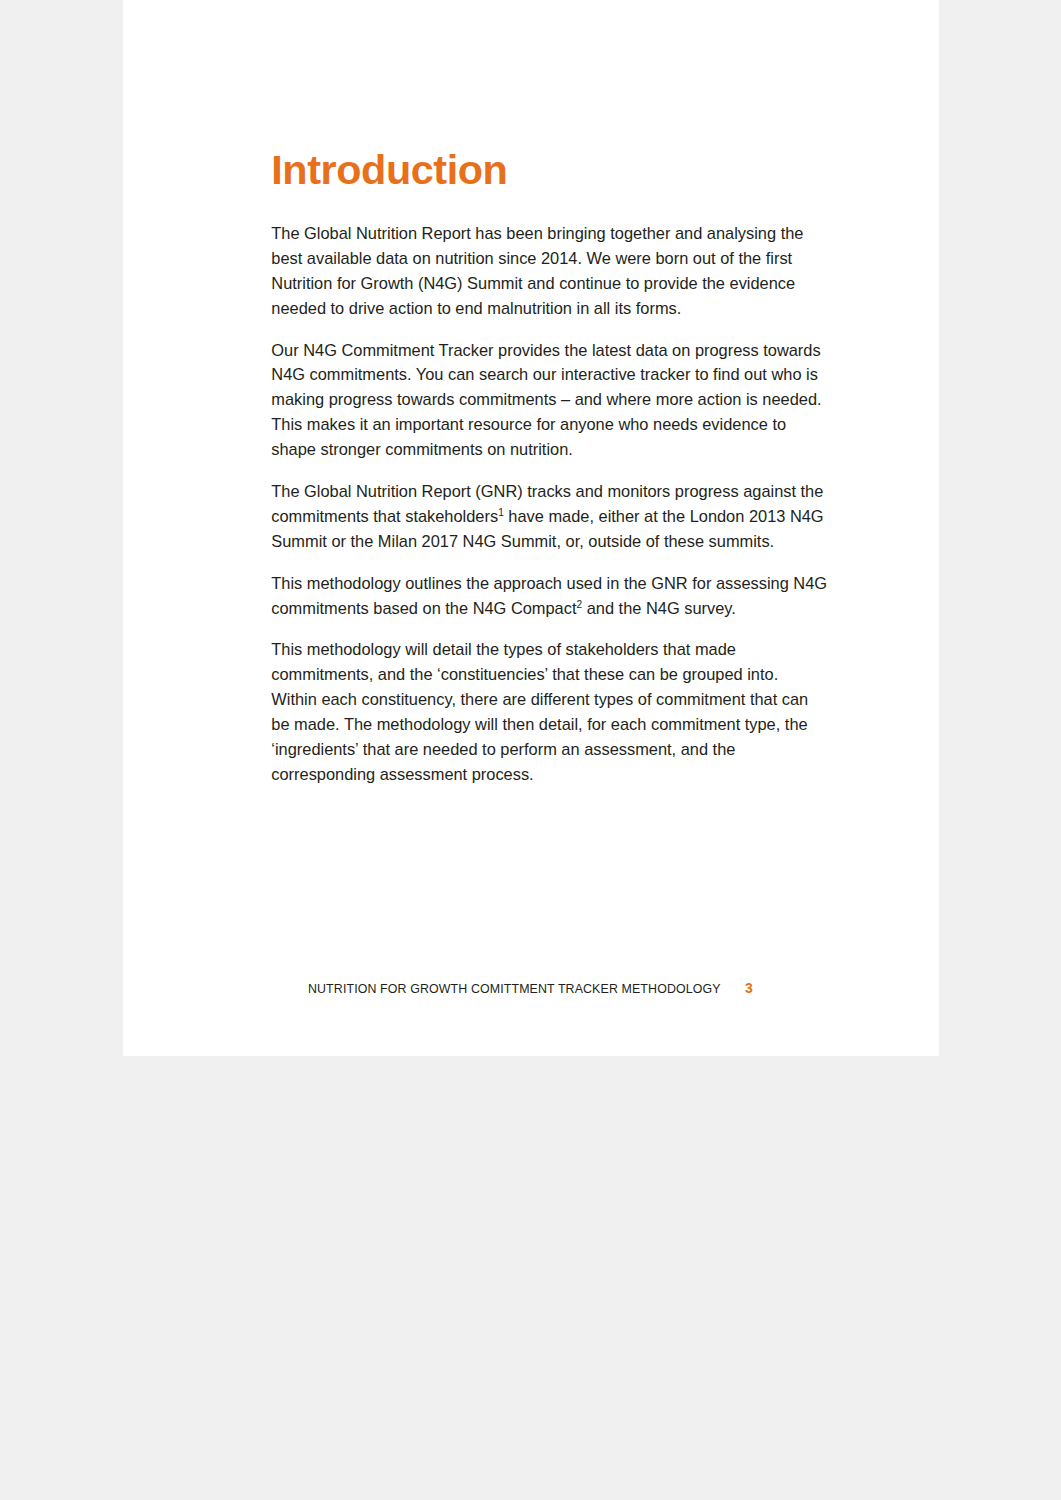Introduction
The Global Nutrition Report has been bringing together and analysing the best available data on nutrition since 2014. We were born out of the first Nutrition for Growth (N4G) Summit and continue to provide the evidence needed to drive action to end malnutrition in all its forms.
Our N4G Commitment Tracker provides the latest data on progress towards N4G commitments. You can search our interactive tracker to find out who is making progress towards commitments – and where more action is needed. This makes it an important resource for anyone who needs evidence to shape stronger commitments on nutrition.
The Global Nutrition Report (GNR) tracks and monitors progress against the commitments that stakeholders1 have made, either at the London 2013 N4G Summit or the Milan 2017 N4G Summit, or, outside of these summits.
This methodology outlines the approach used in the GNR for assessing N4G commitments based on the N4G Compact2 and the N4G survey.
This methodology will detail the types of stakeholders that made commitments, and the ‘constituencies’ that these can be grouped into. Within each constituency, there are different types of commitment that can be made. The methodology will then detail, for each commitment type, the ‘ingredients’ that are needed to perform an assessment, and the corresponding assessment process.
NUTRITION FOR GROWTH COMITTMENT TRACKER METHODOLOGY 3